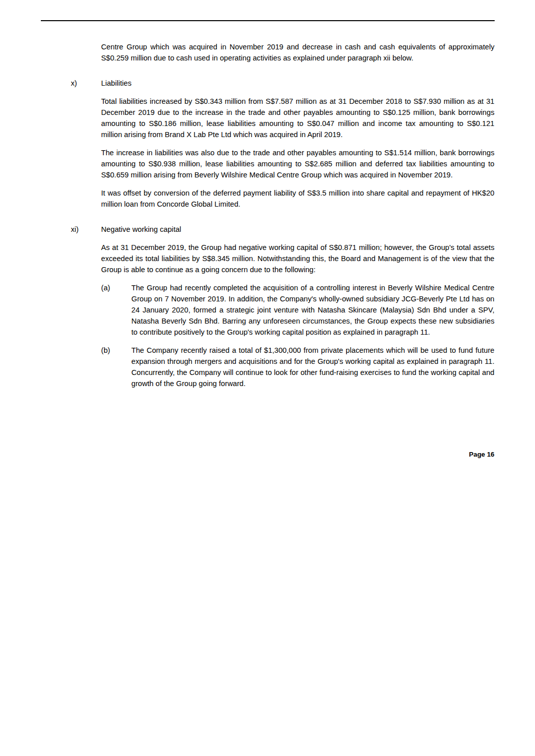Centre Group which was acquired in November 2019 and decrease in cash and cash equivalents of approximately S$0.259 million due to cash used in operating activities as explained under paragraph xii below.
x) Liabilities
Total liabilities increased by S$0.343 million from S$7.587 million as at 31 December 2018 to S$7.930 million as at 31 December 2019 due to the increase in the trade and other payables amounting to S$0.125 million, bank borrowings amounting to S$0.186 million, lease liabilities amounting to S$0.047 million and income tax amounting to S$0.121 million arising from Brand X Lab Pte Ltd which was acquired in April 2019.
The increase in liabilities was also due to the trade and other payables amounting to S$1.514 million, bank borrowings amounting to S$0.938 million, lease liabilities amounting to S$2.685 million and deferred tax liabilities amounting to S$0.659 million arising from Beverly Wilshire Medical Centre Group which was acquired in November 2019.
It was offset by conversion of the deferred payment liability of S$3.5 million into share capital and repayment of HK$20 million loan from Concorde Global Limited.
xi) Negative working capital
As at 31 December 2019, the Group had negative working capital of S$0.871 million; however, the Group's total assets exceeded its total liabilities by S$8.345 million. Notwithstanding this, the Board and Management is of the view that the Group is able to continue as a going concern due to the following:
(a) The Group had recently completed the acquisition of a controlling interest in Beverly Wilshire Medical Centre Group on 7 November 2019. In addition, the Company's wholly-owned subsidiary JCG-Beverly Pte Ltd has on 24 January 2020, formed a strategic joint venture with Natasha Skincare (Malaysia) Sdn Bhd under a SPV, Natasha Beverly Sdn Bhd. Barring any unforeseen circumstances, the Group expects these new subsidiaries to contribute positively to the Group's working capital position as explained in paragraph 11.
(b) The Company recently raised a total of $1,300,000 from private placements which will be used to fund future expansion through mergers and acquisitions and for the Group's working capital as explained in paragraph 11. Concurrently, the Company will continue to look for other fund-raising exercises to fund the working capital and growth of the Group going forward.
Page 16